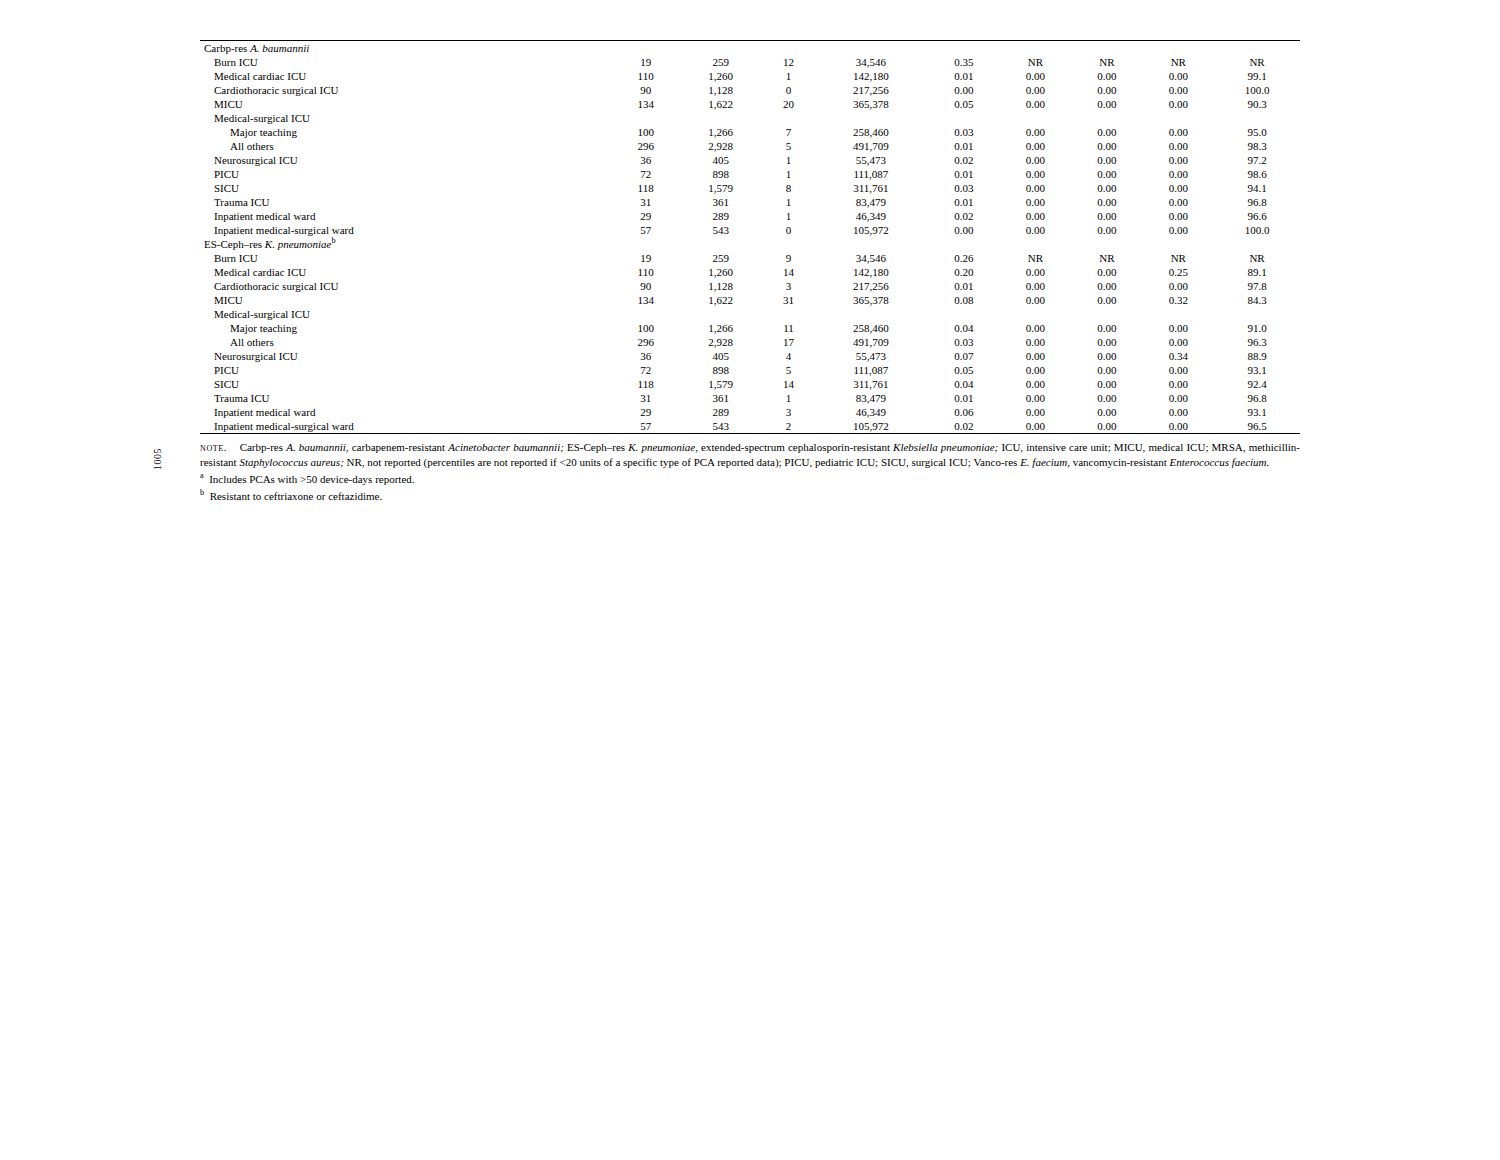1005
| Carbp-res A. baumannii | | | | | | | | | |
| Burn ICU | 19 | 259 | 12 | 34,546 | 0.35 | NR | NR | NR | NR |
| Medical cardiac ICU | 110 | 1,260 | 1 | 142,180 | 0.01 | 0.00 | 0.00 | 0.00 | 99.1 |
| Cardiothoracic surgical ICU | 90 | 1,128 | 0 | 217,256 | 0.00 | 0.00 | 0.00 | 0.00 | 100.0 |
| MICU | 134 | 1,622 | 20 | 365,378 | 0.05 | 0.00 | 0.00 | 0.00 | 90.3 |
| Medical-surgical ICU | | | | | | | | | |
| Major teaching | 100 | 1,266 | 7 | 258,460 | 0.03 | 0.00 | 0.00 | 0.00 | 95.0 |
| All others | 296 | 2,928 | 5 | 491,709 | 0.01 | 0.00 | 0.00 | 0.00 | 98.3 |
| Neurosurgical ICU | 36 | 405 | 1 | 55,473 | 0.02 | 0.00 | 0.00 | 0.00 | 97.2 |
| PICU | 72 | 898 | 1 | 111,087 | 0.01 | 0.00 | 0.00 | 0.00 | 98.6 |
| SICU | 118 | 1,579 | 8 | 311,761 | 0.03 | 0.00 | 0.00 | 0.00 | 94.1 |
| Trauma ICU | 31 | 361 | 1 | 83,479 | 0.01 | 0.00 | 0.00 | 0.00 | 96.8 |
| Inpatient medical ward | 29 | 289 | 1 | 46,349 | 0.02 | 0.00 | 0.00 | 0.00 | 96.6 |
| Inpatient medical-surgical ward | 57 | 543 | 0 | 105,972 | 0.00 | 0.00 | 0.00 | 0.00 | 100.0 |
| ES-Ceph–res K. pneumoniae b | | | | | | | | | |
| Burn ICU | 19 | 259 | 9 | 34,546 | 0.26 | NR | NR | NR | NR |
| Medical cardiac ICU | 110 | 1,260 | 14 | 142,180 | 0.20 | 0.00 | 0.00 | 0.25 | 89.1 |
| Cardiothoracic surgical ICU | 90 | 1,128 | 3 | 217,256 | 0.01 | 0.00 | 0.00 | 0.00 | 97.8 |
| MICU | 134 | 1,622 | 31 | 365,378 | 0.08 | 0.00 | 0.00 | 0.32 | 84.3 |
| Medical-surgical ICU | | | | | | | | | |
| Major teaching | 100 | 1,266 | 11 | 258,460 | 0.04 | 0.00 | 0.00 | 0.00 | 91.0 |
| All others | 296 | 2,928 | 17 | 491,709 | 0.03 | 0.00 | 0.00 | 0.00 | 96.3 |
| Neurosurgical ICU | 36 | 405 | 4 | 55,473 | 0.07 | 0.00 | 0.00 | 0.34 | 88.9 |
| PICU | 72 | 898 | 5 | 111,087 | 0.05 | 0.00 | 0.00 | 0.00 | 93.1 |
| SICU | 118 | 1,579 | 14 | 311,761 | 0.04 | 0.00 | 0.00 | 0.00 | 92.4 |
| Trauma ICU | 31 | 361 | 1 | 83,479 | 0.01 | 0.00 | 0.00 | 0.00 | 96.8 |
| Inpatient medical ward | 29 | 289 | 3 | 46,349 | 0.06 | 0.00 | 0.00 | 0.00 | 93.1 |
| Inpatient medical-surgical ward | 57 | 543 | 2 | 105,972 | 0.02 | 0.00 | 0.00 | 0.00 | 96.5 |
note. Carbp-res A. baumannii, carbapenem-resistant Acinetobacter baumannii; ES-Ceph–res K. pneumoniae, extended-spectrum cephalosporin-resistant Klebsiella pneumoniae; ICU, intensive care unit; MICU, medical ICU; MRSA, methicillin-resistant Staphylococcus aureus; NR, not reported (percentiles are not reported if <20 units of a specific type of PCA reported data); PICU, pediatric ICU; SICU, surgical ICU; Vanco-res E. faecium, vancomycin-resistant Enterococcus faecium.
a Includes PCAs with >50 device-days reported.
b Resistant to ceftriaxone or ceftazidime.